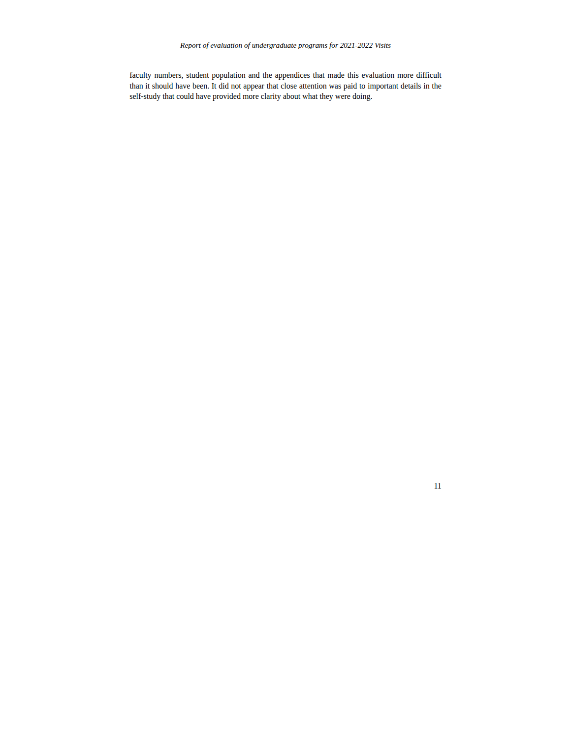Report of evaluation of undergraduate programs for 2021-2022 Visits
faculty numbers, student population and the appendices that made this evaluation more difficult than it should have been. It did not appear that close attention was paid to important details in the self-study that could have provided more clarity about what they were doing.
11